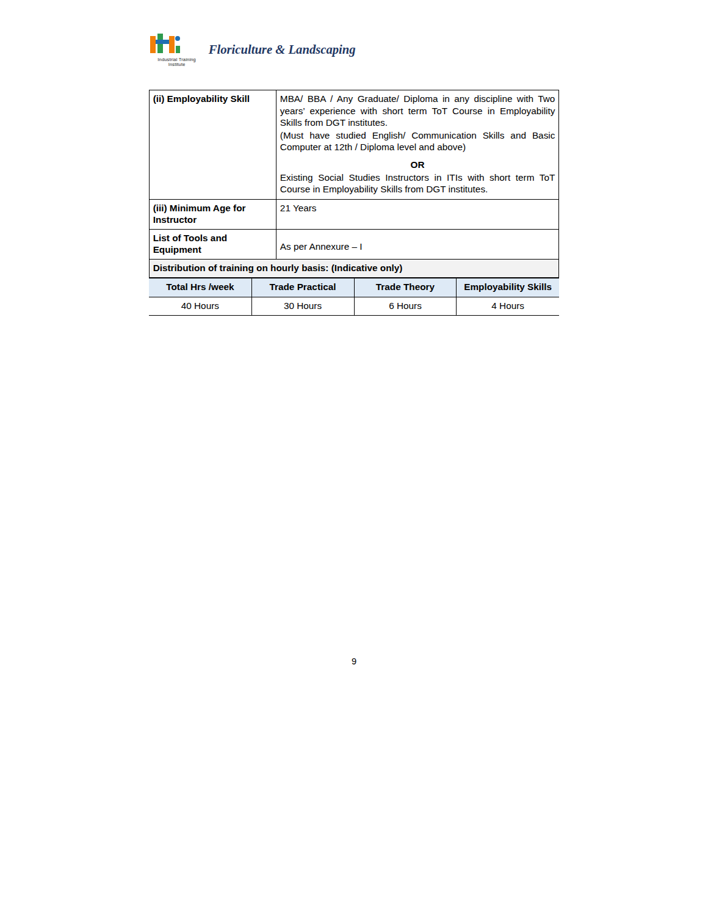Industrial Training Institute
Floriculture & Landscaping
| (ii) Employability Skill | MBA/ BBA / Any Graduate/ Diploma in any discipline with Two years’ experience with short term ToT Course in Employability Skills from DGT institutes. (Must have studied English/ Communication Skills and Basic Computer at 12th / Diploma level and above) OR Existing Social Studies Instructors in ITIs with short term ToT Course in Employability Skills from DGT institutes. |
| (iii) Minimum Age for Instructor | 21 Years |
| List of Tools and Equipment | As per Annexure – I |
| Distribution of training on hourly basis: (Indicative only) |
| / Total Hrs /week / Trade Practical / Trade Theory / Employability Skills / / 40 Hours / 30 Hours / 6 Hours / 4 Hours / |
9